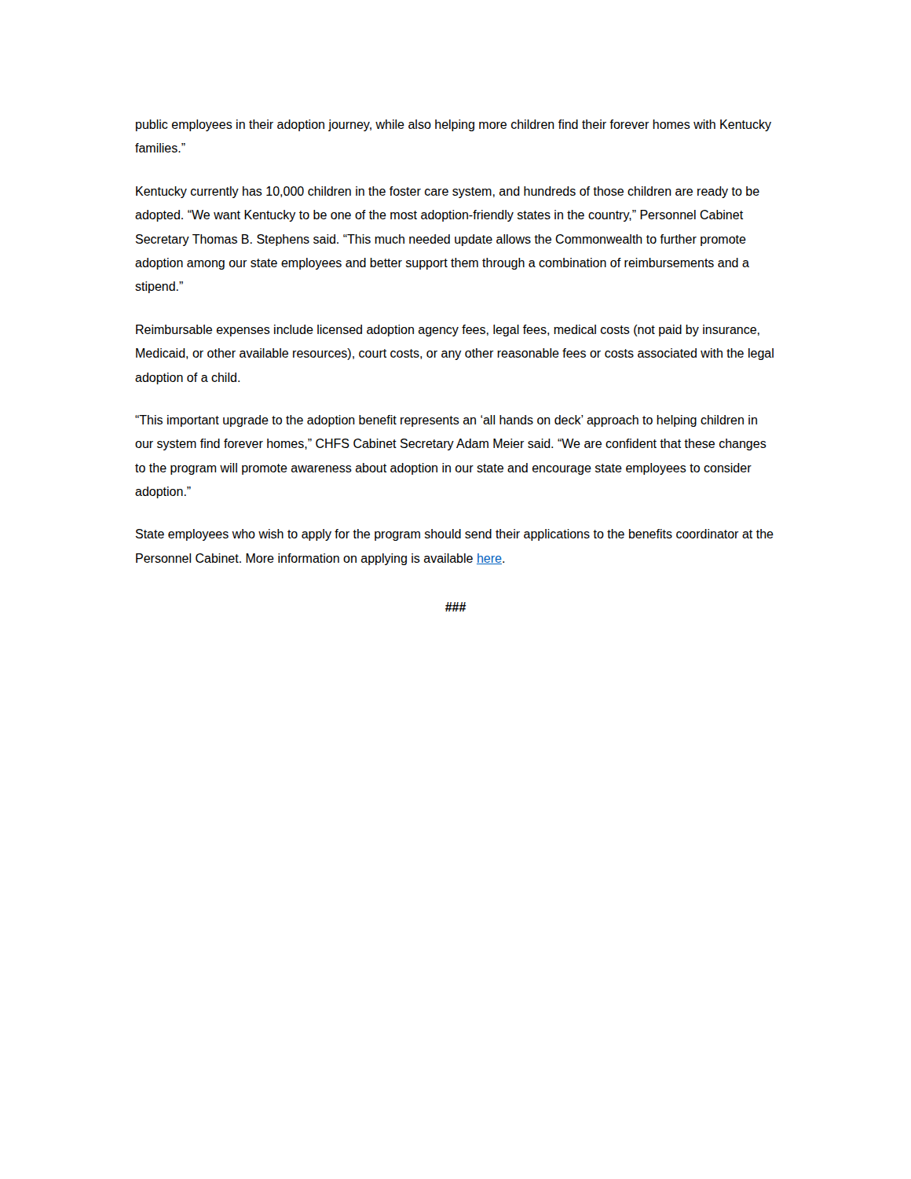public employees in their adoption journey, while also helping more children find their forever homes with Kentucky families.”
Kentucky currently has 10,000 children in the foster care system, and hundreds of those children are ready to be adopted. “We want Kentucky to be one of the most adoption-friendly states in the country,” Personnel Cabinet Secretary Thomas B. Stephens said. “This much needed update allows the Commonwealth to further promote adoption among our state employees and better support them through a combination of reimbursements and a stipend.”
Reimbursable expenses include licensed adoption agency fees, legal fees, medical costs (not paid by insurance, Medicaid, or other available resources), court costs, or any other reasonable fees or costs associated with the legal adoption of a child.
“This important upgrade to the adoption benefit represents an ‘all hands on deck’ approach to helping children in our system find forever homes,” CHFS Cabinet Secretary Adam Meier said. “We are confident that these changes to the program will promote awareness about adoption in our state and encourage state employees to consider adoption.”
State employees who wish to apply for the program should send their applications to the benefits coordinator at the Personnel Cabinet. More information on applying is available here.
###